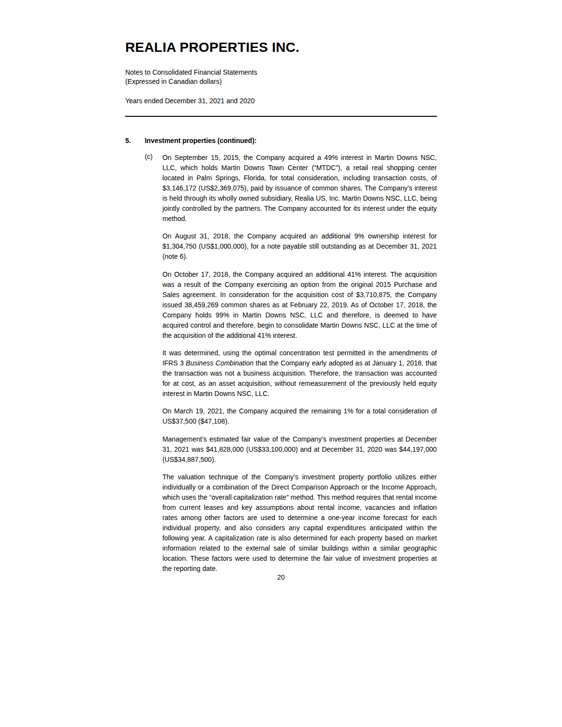REALIA PROPERTIES INC.
Notes to Consolidated Financial Statements
(Expressed in Canadian dollars)
Years ended December 31, 2021 and 2020
5.
Investment properties (continued):
(c)
On September 15, 2015, the Company acquired a 49% interest in Martin Downs NSC, LLC, which holds Martin Downs Town Center (“MTDC”), a retail real shopping center located in Palm Springs, Florida, for total consideration, including transaction costs, of $3,146,172 (US$2,369,075), paid by issuance of common shares. The Company’s interest is held through its wholly owned subsidiary, Realia US, Inc. Martin Downs NSC, LLC, being jointly controlled by the partners. The Company accounted for its interest under the equity method.
On August 31, 2018, the Company acquired an additional 9% ownership interest for $1,304,750 (US$1,000,000), for a note payable still outstanding as at December 31, 2021 (note 6).
On October 17, 2018, the Company acquired an additional 41% interest. The acquisition was a result of the Company exercising an option from the original 2015 Purchase and Sales agreement. In consideration for the acquisition cost of $3,710,875, the Company issued 38,459,269 common shares as at February 22, 2019. As of October 17, 2018, the Company holds 99% in Martin Downs NSC, LLC and therefore, is deemed to have acquired control and therefore, begin to consolidate Martin Downs NSC, LLC at the time of the acquisition of the additional 41% interest.
It was determined, using the optimal concentration test permitted in the amendments of IFRS 3 Business Combination that the Company early adopted as at January 1, 2018, that the transaction was not a business acquisition. Therefore, the transaction was accounted for at cost, as an asset acquisition, without remeasurement of the previously held equity interest in Martin Downs NSC, LLC.
On March 19, 2021, the Company acquired the remaining 1% for a total consideration of US$37,500 ($47,108).
Management’s estimated fair value of the Company’s investment properties at December 31, 2021 was $41,828,000 (US$33,100,000) and at December 31, 2020 was $44,197,000 (US$34,887,500).
The valuation technique of the Company’s investment property portfolio utilizes either individually or a combination of the Direct Comparison Approach or the Income Approach, which uses the “overall capitalization rate” method. This method requires that rental income from current leases and key assumptions about rental income, vacancies and inflation rates among other factors are used to determine a one-year income forecast for each individual property, and also considers any capital expenditures anticipated within the following year. A capitalization rate is also determined for each property based on market information related to the external sale of similar buildings within a similar geographic location. These factors were used to determine the fair value of investment properties at the reporting date.
20